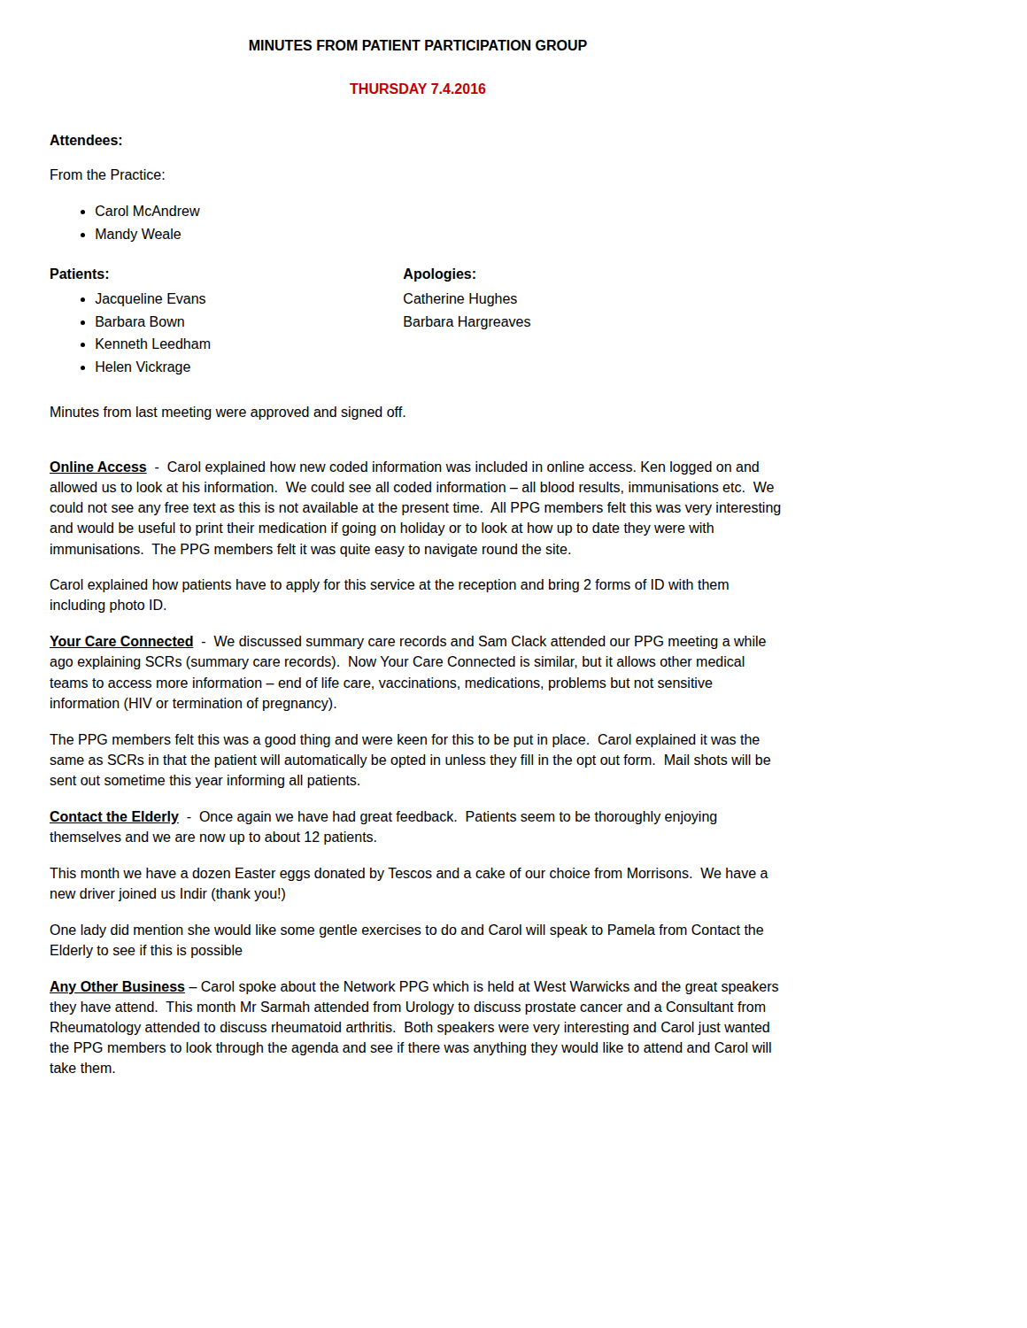Minutes from Patient Participation Group
THURSDAY 7.4.2016
Attendees:
From the Practice:
Carol McAndrew
Mandy Weale
| Patients: Jacqueline Evans Barbara Bown Kenneth Leedham Helen Vickrage | Apologies: Catherine Hughes Barbara Hargreaves |
Minutes from last meeting were approved and signed off.
Online Access - Carol explained how new coded information was included in online access. Ken logged on and allowed us to look at his information. We could see all coded information – all blood results, immunisations etc. We could not see any free text as this is not available at the present time. All PPG members felt this was very interesting and would be useful to print their medication if going on holiday or to look at how up to date they were with immunisations. The PPG members felt it was quite easy to navigate round the site.
Carol explained how patients have to apply for this service at the reception and bring 2 forms of ID with them including photo ID.
Your Care Connected - We discussed summary care records and Sam Clack attended our PPG meeting a while ago explaining SCRs (summary care records). Now Your Care Connected is similar, but it allows other medical teams to access more information – end of life care, vaccinations, medications, problems but not sensitive information (HIV or termination of pregnancy).
The PPG members felt this was a good thing and were keen for this to be put in place. Carol explained it was the same as SCRs in that the patient will automatically be opted in unless they fill in the opt out form. Mail shots will be sent out sometime this year informing all patients.
Contact the Elderly - Once again we have had great feedback. Patients seem to be thoroughly enjoying themselves and we are now up to about 12 patients.
This month we have a dozen Easter eggs donated by Tescos and a cake of our choice from Morrisons. We have a new driver joined us Indir (thank you!)
One lady did mention she would like some gentle exercises to do and Carol will speak to Pamela from Contact the Elderly to see if this is possible
Any Other Business – Carol spoke about the Network PPG which is held at West Warwicks and the great speakers they have attend. This month Mr Sarmah attended from Urology to discuss prostate cancer and a Consultant from Rheumatology attended to discuss rheumatoid arthritis. Both speakers were very interesting and Carol just wanted the PPG members to look through the agenda and see if there was anything they would like to attend and Carol will take them.